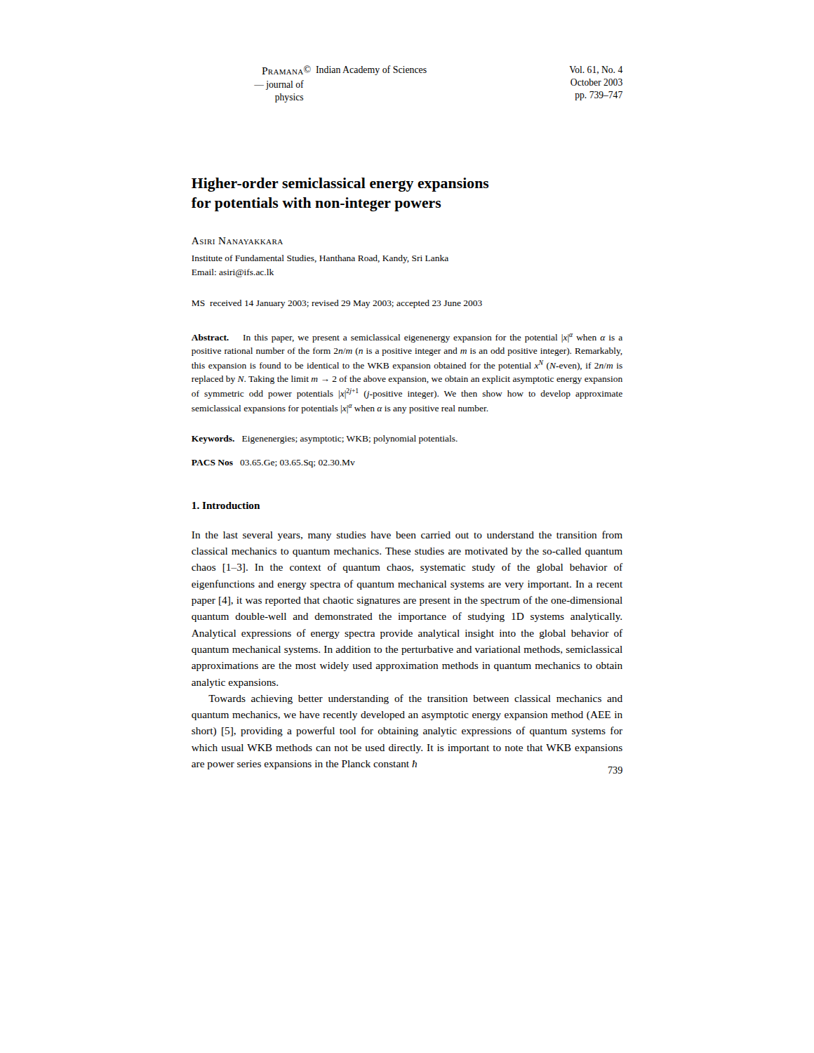| Pramana — journal of physics | © Indian Academy of Sciences | Vol. 61, No. 4 October 2003 pp. 739–747 |
Higher-order semiclassical energy expansions
for potentials with non-integer powers
Asiri Nanayakkara
Institute of Fundamental Studies, Hanthana Road, Kandy, Sri Lanka
Email: asiri@ifs.ac.lk
MS received 14 January 2003; revised 29 May 2003; accepted 23 June 2003
Abstract. In this paper, we present a semiclassical eigenenergy expansion for the potential |x|α when α is a positive rational number of the form 2n/m (n is a positive integer and m is an odd positive integer). Remarkably, this expansion is found to be identical to the WKB expansion obtained for the potential xN (N-even), if 2n/m is replaced by N. Taking the limit m → 2 of the above expansion, we obtain an explicit asymptotic energy expansion of symmetric odd power potentials |x|2j+1 (j-positive integer). We then show how to develop approximate semiclassical expansions for potentials |x|α when α is any positive real number.
Keywords. Eigenenergies; asymptotic; WKB; polynomial potentials.
PACS Nos 03.65.Ge; 03.65.Sq; 02.30.Mv
1. Introduction
In the last several years, many studies have been carried out to understand the transition from classical mechanics to quantum mechanics. These studies are motivated by the so-called quantum chaos [1–3]. In the context of quantum chaos, systematic study of the global behavior of eigenfunctions and energy spectra of quantum mechanical systems are very important. In a recent paper [4], it was reported that chaotic signatures are present in the spectrum of the one-dimensional quantum double-well and demonstrated the importance of studying 1D systems analytically. Analytical expressions of energy spectra provide analytical insight into the global behavior of quantum mechanical systems. In addition to the perturbative and variational methods, semiclassical approximations are the most widely used approximation methods in quantum mechanics to obtain analytic expansions.
Towards achieving better understanding of the transition between classical mechanics and quantum mechanics, we have recently developed an asymptotic energy expansion method (AEE in short) [5], providing a powerful tool for obtaining analytic expressions of quantum systems for which usual WKB methods can not be used directly. It is important to note that WKB expansions are power series expansions in the Planck constant ħ
739